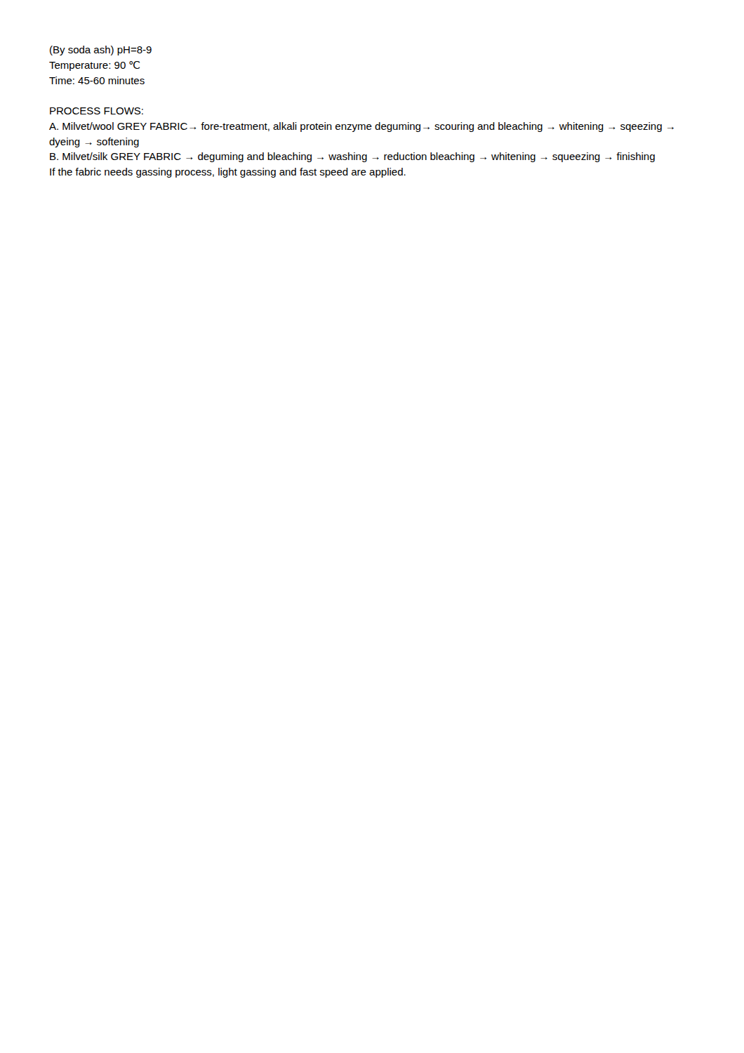(By soda ash) pH=8-9
Temperature: 90 ℃
Time: 45-60 minutes
PROCESS FLOWS:
A. Milvet/wool GREY FABRIC→ fore-treatment, alkali protein enzyme deguming→ scouring and bleaching → whitening → sqeezing → dyeing → softening
B. Milvet/silk GREY FABRIC → deguming and bleaching → washing → reduction bleaching → whitening → squeezing → finishing
If the fabric needs gassing process, light gassing and fast speed are applied.